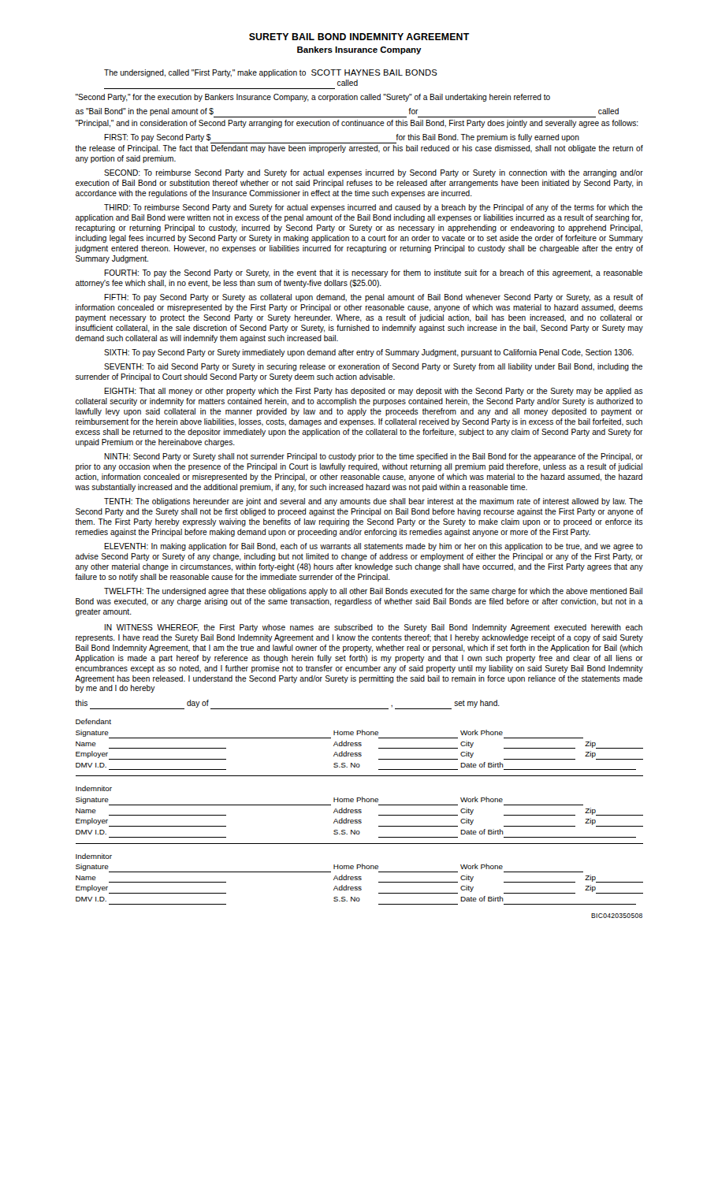SURETY BAIL BOND INDEMNITY AGREEMENT
Bankers Insurance Company
The undersigned, called "First Party," make application to SCOTT HAYNES BAIL BONDS called
"Second Party," for the execution by Bankers Insurance Company, a corporation called "Surety" of a Bail undertaking herein referred to
as "Bail Bond" in the penal amount of $ for called
"Principal," and in consideration of Second Party arranging for execution of continuance of this Bail Bond, First Party does jointly and severally agree as follows:
FIRST: To pay Second Party $ for this Bail Bond. The premium is fully earned upon
the release of Principal. The fact that Defendant may have been improperly arrested, or his bail reduced or his case dismissed, shall not obligate the return of any portion of said premium.
SECOND: To reimburse Second Party and Surety for actual expenses incurred by Second Party or Surety in connection with the arranging and/or execution of Bail Bond or substitution thereof whether or not said Principal refuses to be released after arrangements have been initiated by Second Party, in accordance with the regulations of the Insurance Commissioner in effect at the time such expenses are incurred.
THIRD: To reimburse Second Party and Surety for actual expenses incurred and caused by a breach by the Principal of any of the terms for which the application and Bail Bond were written not in excess of the penal amount of the Bail Bond including all expenses or liabilities incurred as a result of searching for, recapturing or returning Principal to custody, incurred by Second Party or Surety or as necessary in apprehending or endeavoring to apprehend Principal, including legal fees incurred by Second Party or Surety in making application to a court for an order to vacate or to set aside the order of forfeiture or Summary judgment entered thereon. However, no expenses or liabilities incurred for recapturing or returning Principal to custody shall be chargeable after the entry of Summary Judgment.
FOURTH: To pay the Second Party or Surety, in the event that it is necessary for them to institute suit for a breach of this agreement, a reasonable attorney's fee which shall, in no event, be less than sum of twenty-five dollars ($25.00).
FIFTH: To pay Second Party or Surety as collateral upon demand, the penal amount of Bail Bond whenever Second Party or Surety, as a result of information concealed or misrepresented by the First Party or Principal or other reasonable cause, anyone of which was material to hazard assumed, deems payment necessary to protect the Second Party or Surety hereunder. Where, as a result of judicial action, bail has been increased, and no collateral or insufficient collateral, in the sale discretion of Second Party or Surety, is furnished to indemnify against such increase in the bail, Second Party or Surety may demand such collateral as will indemnify them against such increased bail.
SIXTH: To pay Second Party or Surety immediately upon demand after entry of Summary Judgment, pursuant to California Penal Code, Section 1306.
SEVENTH: To aid Second Party or Surety in securing release or exoneration of Second Party or Surety from all liability under Bail Bond, including the surrender of Principal to Court should Second Party or Surety deem such action advisable.
EIGHTH: That all money or other property which the First Party has deposited or may deposit with the Second Party or the Surety may be applied as collateral security or indemnity for matters contained herein, and to accomplish the purposes contained herein, the Second Party and/or Surety is authorized to lawfully levy upon said collateral in the manner provided by law and to apply the proceeds therefrom and any and all money deposited to payment or reimbursement for the herein above liabilities, losses, costs, damages and expenses. If collateral received by Second Party is in excess of the bail forfeited, such excess shall be returned to the depositor immediately upon the application of the collateral to the forfeiture, subject to any claim of Second Party and Surety for unpaid Premium or the hereinabove charges.
NINTH: Second Party or Surety shall not surrender Principal to custody prior to the time specified in the Bail Bond for the appearance of the Principal, or prior to any occasion when the presence of the Principal in Court is lawfully required, without returning all premium paid therefore, unless as a result of judicial action, information concealed or misrepresented by the Principal, or other reasonable cause, anyone of which was material to the hazard assumed, the hazard was substantially increased and the additional premium, if any, for such increased hazard was not paid within a reasonable time.
TENTH: The obligations hereunder are joint and several and any amounts due shall bear interest at the maximum rate of interest allowed by law. The Second Party and the Surety shall not be first obliged to proceed against the Principal on Bail Bond before having recourse against the First Party or anyone of them. The First Party hereby expressly waiving the benefits of law requiring the Second Party or the Surety to make claim upon or to proceed or enforce its remedies against the Principal before making demand upon or proceeding and/or enforcing its remedies against anyone or more of the First Party.
ELEVENTH: In making application for Bail Bond, each of us warrants all statements made by him or her on this application to be true, and we agree to advise Second Party or Surety of any change, including but not limited to change of address or employment of either the Principal or any of the First Party, or any other material change in circumstances, within forty-eight (48) hours after knowledge such change shall have occurred, and the First Party agrees that any failure to so notify shall be reasonable cause for the immediate surrender of the Principal.
TWELFTH: The undersigned agree that these obligations apply to all other Bail Bonds executed for the same charge for which the above mentioned Bail Bond was executed, or any charge arising out of the same transaction, regardless of whether said Bail Bonds are filed before or after conviction, but not in a greater amount.
IN WITNESS WHEREOF, the First Party whose names are subscribed to the Surety Bail Bond Indemnity Agreement executed herewith each represents. I have read the Surety Bail Bond Indemnity Agreement and I know the contents thereof; that I hereby acknowledge receipt of a copy of said Surety Bail Bond Indemnity Agreement, that I am the true and lawful owner of the property, whether real or personal, which if set forth in the Application for Bail (which Application is made a part hereof by reference as though herein fully set forth) is my property and that I own such property free and clear of all liens or encumbrances except as so noted, and I further promise not to transfer or encumber any of said property until my liability on said Surety Bail Bond Indemnity Agreement has been released. I understand the Second Party and/or Surety is permitting the said bail to remain in force upon reliance of the statements made by me and I do hereby
this day of , set my hand.
| Defendant |
| Signature | | Home Phone | | Work Phone | |
| Name | | Address | | City | | Zip | |
| Employer | | Address | | City | | Zip | |
| DMV I.D. | | S.S. No | | Date of Birth | |
| Indemnitor |
| Signature | | Home Phone | | Work Phone | |
| Name | | Address | | City | | Zip | |
| Employer | | Address | | City | | Zip | |
| DMV I.D. | | S.S. No | | Date of Birth | |
| Indemnitor |
| Signature | | Home Phone | | Work Phone | |
| Name | | Address | | City | | Zip | |
| Employer | | Address | | City | | Zip | |
| DMV I.D. | | S.S. No | | Date of Birth | |
BIC0420350508